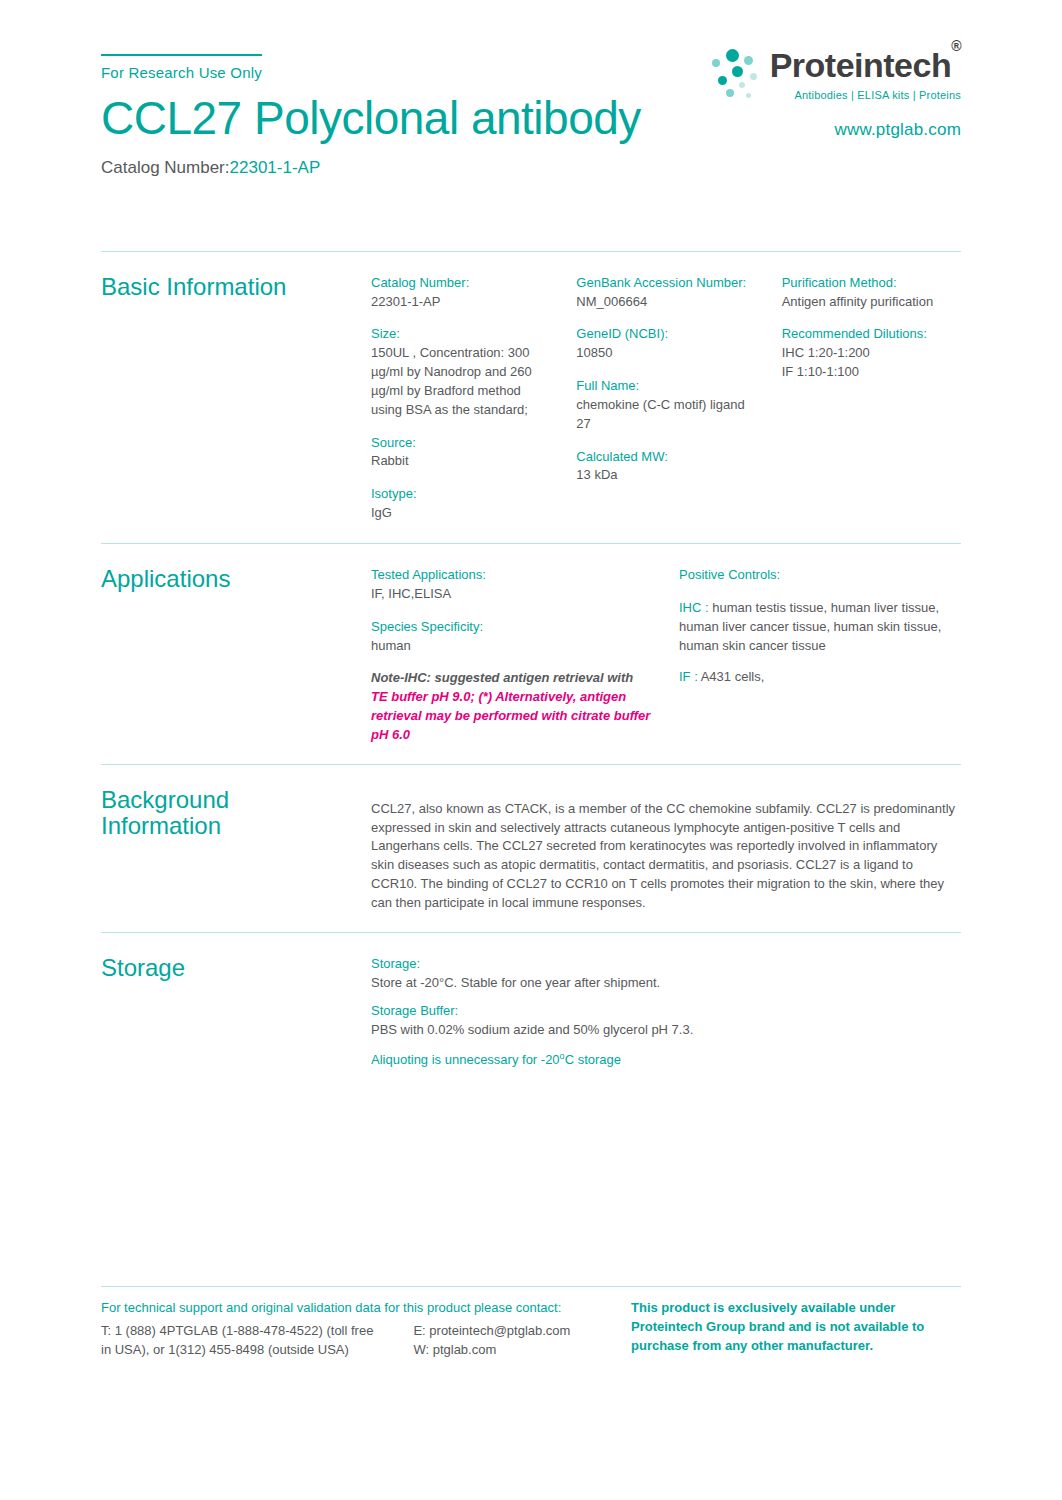For Research Use Only
CCL27 Polyclonal antibody
Catalog Number:22301-1-AP
Proteintech®
Antibodies | ELISA kits | Proteins
www.ptglab.com
Basic Information
Catalog Number: 22301-1-AP
Size: 150UL , Concentration: 300 µg/ml by Nanodrop and 260 µg/ml by Bradford method using BSA as the standard;
Source: Rabbit
Isotype: IgG
GenBank Accession Number: NM_006664
GeneID (NCBI): 10850
Full Name: chemokine (C-C motif) ligand 27
Calculated MW: 13 kDa
Purification Method: Antigen affinity purification
Recommended Dilutions: IHC 1:20-1:200 IF 1:10-1:100
Applications
Tested Applications: IF, IHC,ELISA
Species Specificity: human
Note-IHC: suggested antigen retrieval with TE buffer pH 9.0; (*) Alternatively, antigen retrieval may be performed with citrate buffer pH 6.0
Positive Controls:
IHC : human testis tissue, human liver tissue, human liver cancer tissue, human skin tissue, human skin cancer tissue
IF : A431 cells,
Background Information
CCL27, also known as CTACK, is a member of the CC chemokine subfamily. CCL27 is predominantly expressed in skin and selectively attracts cutaneous lymphocyte antigen-positive T cells and Langerhans cells. The CCL27 secreted from keratinocytes was reportedly involved in inflammatory skin diseases such as atopic dermatitis, contact dermatitis, and psoriasis. CCL27 is a ligand to CCR10. The binding of CCL27 to CCR10 on T cells promotes their migration to the skin, where they can then participate in local immune responses.
Storage
Storage: Store at -20°C. Stable for one year after shipment.
Storage Buffer: PBS with 0.02% sodium azide and 50% glycerol pH 7.3.
Aliquoting is unnecessary for -20oC storage
For technical support and original validation data for this product please contact:
T: 1 (888) 4PTGLAB (1-888-478-4522) (toll free
in USA), or 1(312) 455-8498 (outside USA)
E: proteintech@ptglab.com
W: ptglab.com
This product is exclusively available under Proteintech Group brand and is not available to purchase from any other manufacturer.